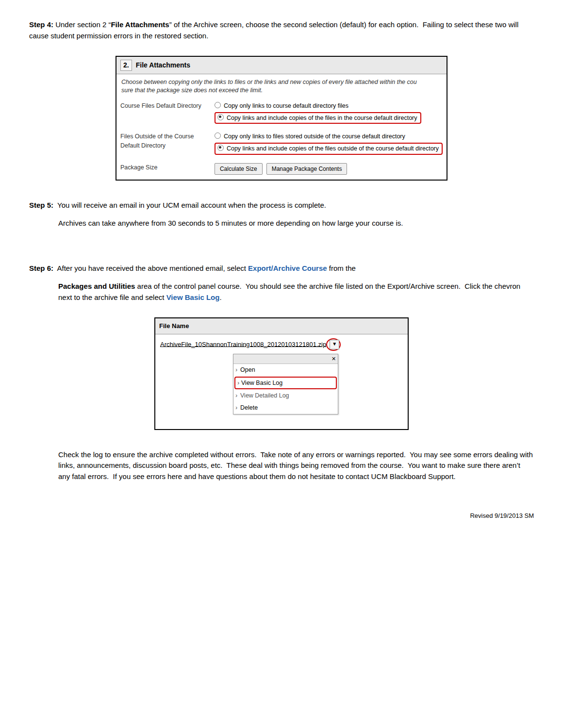Step 4: Under section 2 “File Attachments” of the Archive screen, choose the second selection (default) for each option. Failing to select these two will cause student permission errors in the restored section.
2. File Attachments
Choose between copying only the links to files or the links and new copies of every file attached within the cou
sure that the package size does not exceed the limit.
| Course Files Default Directory | Copy only links to course default directory files Copy links and include copies of the files in the course default directory |
| Files Outside of the Course Default Directory | Copy only links to files stored outside of the course default directory Copy links and include copies of the files outside of the course default directory |
| Package Size | Calculate Size Manage Package Contents |
Step 5: You will receive an email in your UCM email account when the process is complete.
Archives can take anywhere from 30 seconds to 5 minutes or more depending on how large your course is.
Step 6: After you have received the above mentioned email, select Export/Archive Course from the
Packages and Utilities area of the control panel course. You should see the archive file listed on the Export/Archive screen. Click the chevron next to the archive file and select View Basic Log.
File Name
ArchiveFile_10ShannonTraining1008_20120103121801.zip▼
✕
Open
View Basic Log
View Detailed Log
Delete
Check the log to ensure the archive completed without errors. Take note of any errors or warnings reported. You may see some errors dealing with links, announcements, discussion board posts, etc. These deal with things being removed from the course. You want to make sure there aren’t any fatal errors. If you see errors here and have questions about them do not hesitate to contact UCM Blackboard Support.
Revised 9/19/2013 SM